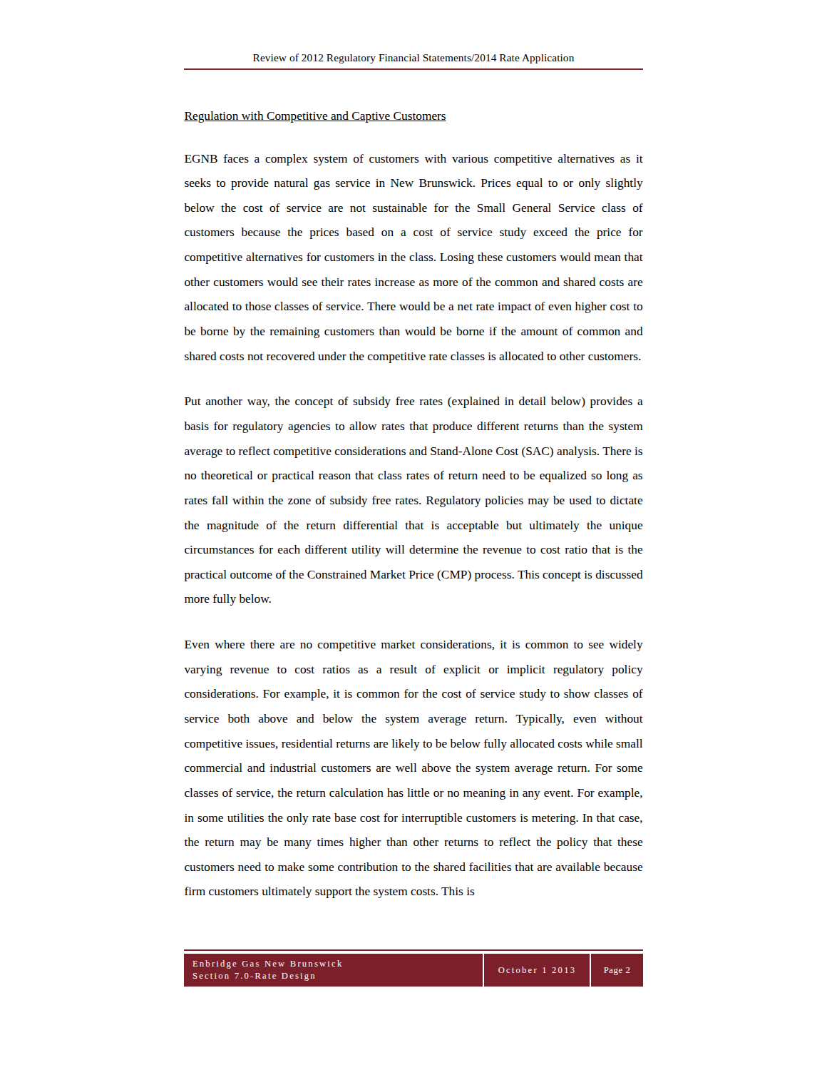Review of 2012 Regulatory Financial Statements/2014 Rate Application
Regulation with Competitive and Captive Customers
EGNB faces a complex system of customers with various competitive alternatives as it seeks to provide natural gas service in New Brunswick. Prices equal to or only slightly below the cost of service are not sustainable for the Small General Service class of customers because the prices based on a cost of service study exceed the price for competitive alternatives for customers in the class. Losing these customers would mean that other customers would see their rates increase as more of the common and shared costs are allocated to those classes of service. There would be a net rate impact of even higher cost to be borne by the remaining customers than would be borne if the amount of common and shared costs not recovered under the competitive rate classes is allocated to other customers.
Put another way, the concept of subsidy free rates (explained in detail below) provides a basis for regulatory agencies to allow rates that produce different returns than the system average to reflect competitive considerations and Stand-Alone Cost (SAC) analysis. There is no theoretical or practical reason that class rates of return need to be equalized so long as rates fall within the zone of subsidy free rates. Regulatory policies may be used to dictate the magnitude of the return differential that is acceptable but ultimately the unique circumstances for each different utility will determine the revenue to cost ratio that is the practical outcome of the Constrained Market Price (CMP) process. This concept is discussed more fully below.
Even where there are no competitive market considerations, it is common to see widely varying revenue to cost ratios as a result of explicit or implicit regulatory policy considerations. For example, it is common for the cost of service study to show classes of service both above and below the system average return. Typically, even without competitive issues, residential returns are likely to be below fully allocated costs while small commercial and industrial customers are well above the system average return. For some classes of service, the return calculation has little or no meaning in any event. For example, in some utilities the only rate base cost for interruptible customers is metering. In that case, the return may be many times higher than other returns to reflect the policy that these customers need to make some contribution to the shared facilities that are available because firm customers ultimately support the system costs. This is
Enbridge Gas New Brunswick
Section 7.0-Rate Design
October 1 2013
Page 2